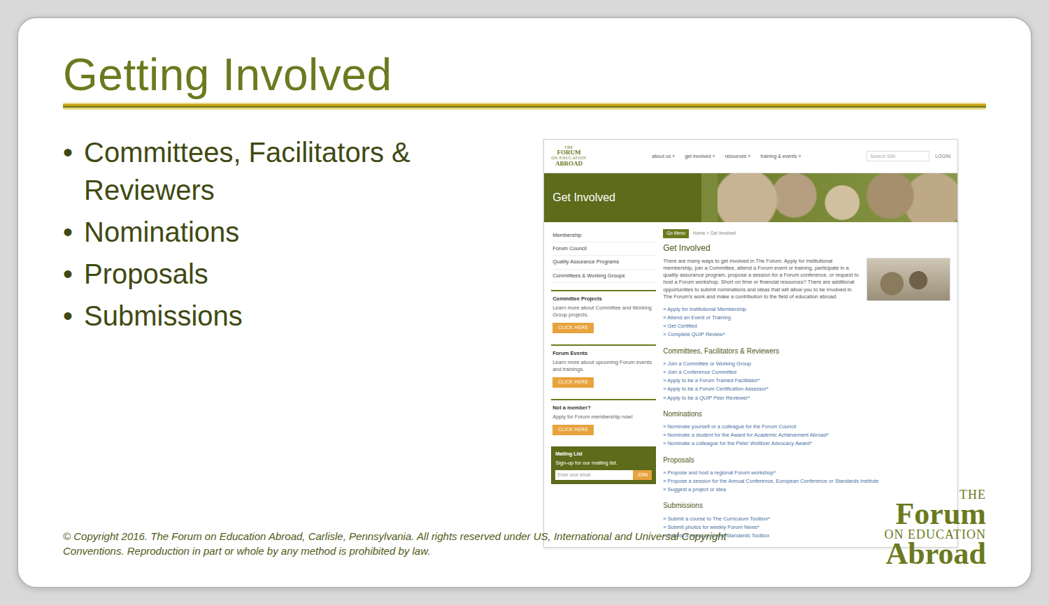Getting Involved
Committees, Facilitators & Reviewers
Nominations
Proposals
Submissions
THE
FORUM
ON EDUCATION
ABROAD
about us ˅ get involved ˅ resources ˅ training & events ˅
Search Site LOGIN
Get Involved
Membership
Forum Council
Quality Assurance Programs
Committees & Working Groups
Committee Projects
Learn more about Committee and Working Group projects.
CLICK HERE
Forum Events
Learn more about upcoming Forum events and trainings.
CLICK HERE
Not a member?
Apply for Forum membership now!
CLICK HERE
Mailing List
Sign-up for our mailing list.
JOIN
Go Menu Home > Get Involved
Get Involved
There are many ways to get involved in The Forum. Apply for institutional membership, join a Committee, attend a Forum event or training, participate in a quality assurance program, propose a session for a Forum conference, or request to host a Forum workshop. Short on time or financial resources? There are additional opportunities to submit nominations and ideas that will allow you to be involved in The Forum's work and make a contribution to the field of education abroad.
Apply for Institutional Membership
Attend an Event or Training
Get Certified
Complete QUIP Review*
Committees, Facilitators & Reviewers
Join a Committee or Working Group
Join a Conference Committee
Apply to be a Forum Trained Facilitator*
Apply to be a Forum Certification Assessor*
Apply to be a QUIP Peer Reviewer*
Nominations
Nominate yourself or a colleague for the Forum Council
Nominate a student for the Award for Academic Achievement Abroad*
Nominate a colleague for the Peter Wollitzer Advocacy Award*
Proposals
Propose and host a regional Forum workshop*
Propose a session for the Annual Conference, European Conference or Standards Institute
Suggest a project or idea
Submissions
Submit a course to The Curriculum Toolbox*
Submit photos for weekly Forum News*
Submit a resource to the Standards Toolbox
© Copyright 2016. The Forum on Education Abroad, Carlisle, Pennsylvania. All rights reserved under US, International and Universal Copyright Conventions. Reproduction in part or whole by any method is prohibited by law.
THE
Forum
ON EDUCATION
Abroad